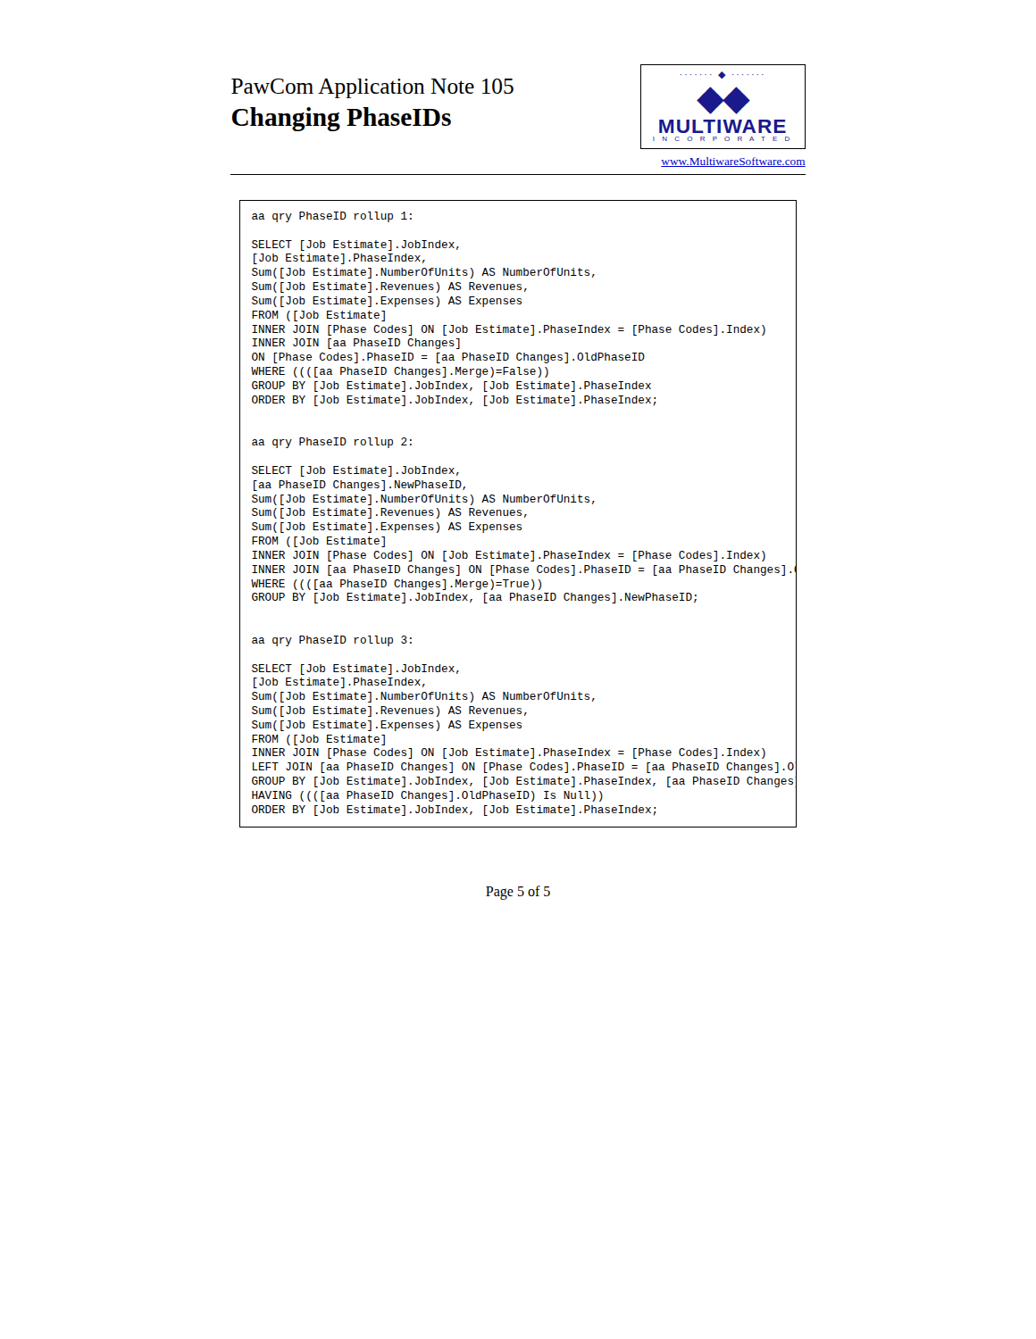PawCom Application Note 105
Changing PhaseIDs
······· ◆ ·······
◆◆
MULTIWARE
I N C O R P O R A T E D
www.MultiwareSoftware.com
aa qry PhaseID rollup 1: SELECT [Job Estimate].JobIndex, [Job Estimate].PhaseIndex, Sum([Job Estimate].NumberOfUnits) AS NumberOfUnits, Sum([Job Estimate].Revenues) AS Revenues, Sum([Job Estimate].Expenses) AS Expenses FROM ([Job Estimate] INNER JOIN [Phase Codes] ON [Job Estimate].PhaseIndex = [Phase Codes].Index) INNER JOIN [aa PhaseID Changes] ON [Phase Codes].PhaseID = [aa PhaseID Changes].OldPhaseID WHERE ((([aa PhaseID Changes].Merge)=False)) GROUP BY [Job Estimate].JobIndex, [Job Estimate].PhaseIndex ORDER BY [Job Estimate].JobIndex, [Job Estimate].PhaseIndex; aa qry PhaseID rollup 2: SELECT [Job Estimate].JobIndex, [aa PhaseID Changes].NewPhaseID, Sum([Job Estimate].NumberOfUnits) AS NumberOfUnits, Sum([Job Estimate].Revenues) AS Revenues, Sum([Job Estimate].Expenses) AS Expenses FROM ([Job Estimate] INNER JOIN [Phase Codes] ON [Job Estimate].PhaseIndex = [Phase Codes].Index) INNER JOIN [aa PhaseID Changes] ON [Phase Codes].PhaseID = [aa PhaseID Changes].OldPhaseID WHERE ((([aa PhaseID Changes].Merge)=True)) GROUP BY [Job Estimate].JobIndex, [aa PhaseID Changes].NewPhaseID; aa qry PhaseID rollup 3: SELECT [Job Estimate].JobIndex, [Job Estimate].PhaseIndex, Sum([Job Estimate].NumberOfUnits) AS NumberOfUnits, Sum([Job Estimate].Revenues) AS Revenues, Sum([Job Estimate].Expenses) AS Expenses FROM ([Job Estimate] INNER JOIN [Phase Codes] ON [Job Estimate].PhaseIndex = [Phase Codes].Index) LEFT JOIN [aa PhaseID Changes] ON [Phase Codes].PhaseID = [aa PhaseID Changes].OldPhaseID GROUP BY [Job Estimate].JobIndex, [Job Estimate].PhaseIndex, [aa PhaseID Changes].OldPhaseID HAVING ((([aa PhaseID Changes].OldPhaseID) Is Null)) ORDER BY [Job Estimate].JobIndex, [Job Estimate].PhaseIndex;
Page 5 of 5